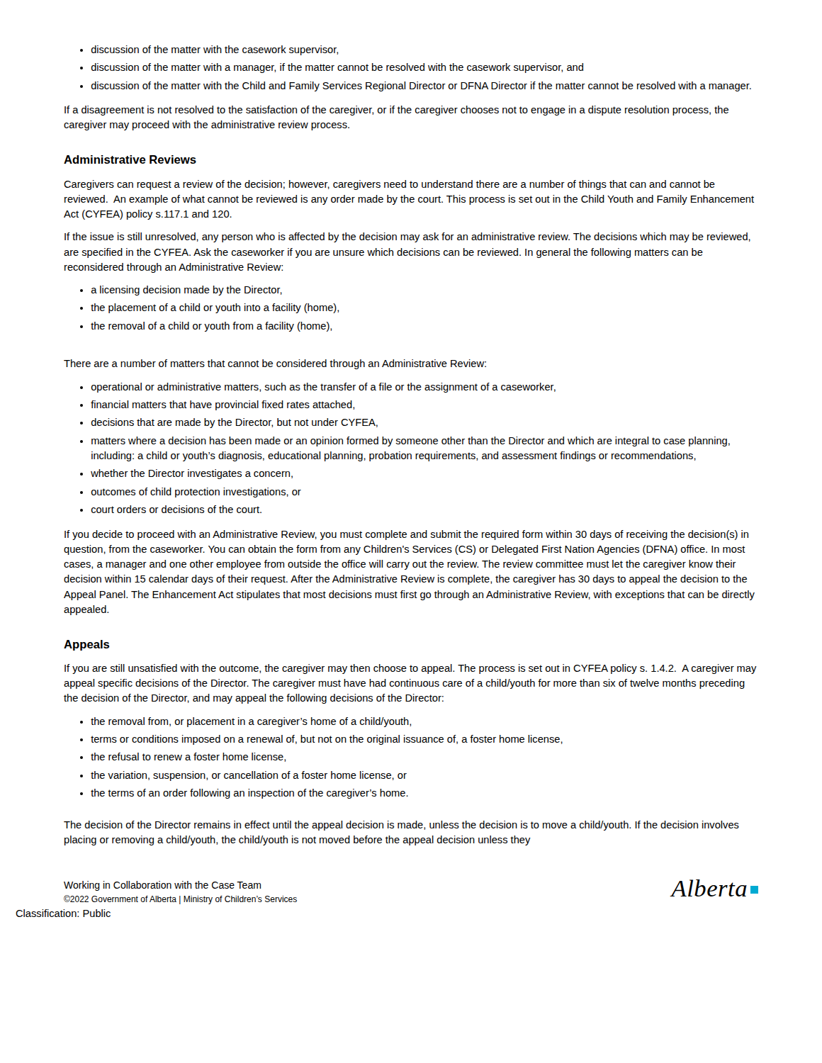discussion of the matter with the casework supervisor,
discussion of the matter with a manager, if the matter cannot be resolved with the casework supervisor, and
discussion of the matter with the Child and Family Services Regional Director or DFNA Director if the matter cannot be resolved with a manager.
If a disagreement is not resolved to the satisfaction of the caregiver, or if the caregiver chooses not to engage in a dispute resolution process, the caregiver may proceed with the administrative review process.
Administrative Reviews
Caregivers can request a review of the decision; however, caregivers need to understand there are a number of things that can and cannot be reviewed. An example of what cannot be reviewed is any order made by the court. This process is set out in the Child Youth and Family Enhancement Act (CYFEA) policy s.117.1 and 120.
If the issue is still unresolved, any person who is affected by the decision may ask for an administrative review. The decisions which may be reviewed, are specified in the CYFEA. Ask the caseworker if you are unsure which decisions can be reviewed. In general the following matters can be reconsidered through an Administrative Review:
a licensing decision made by the Director,
the placement of a child or youth into a facility (home),
the removal of a child or youth from a facility (home),
There are a number of matters that cannot be considered through an Administrative Review:
operational or administrative matters, such as the transfer of a file or the assignment of a caseworker,
financial matters that have provincial fixed rates attached,
decisions that are made by the Director, but not under CYFEA,
matters where a decision has been made or an opinion formed by someone other than the Director and which are integral to case planning, including: a child or youth’s diagnosis, educational planning, probation requirements, and assessment findings or recommendations,
whether the Director investigates a concern,
outcomes of child protection investigations, or
court orders or decisions of the court.
If you decide to proceed with an Administrative Review, you must complete and submit the required form within 30 days of receiving the decision(s) in question, from the caseworker. You can obtain the form from any Children's Services (CS) or Delegated First Nation Agencies (DFNA) office. In most cases, a manager and one other employee from outside the office will carry out the review. The review committee must let the caregiver know their decision within 15 calendar days of their request. After the Administrative Review is complete, the caregiver has 30 days to appeal the decision to the Appeal Panel. The Enhancement Act stipulates that most decisions must first go through an Administrative Review, with exceptions that can be directly appealed.
Appeals
If you are still unsatisfied with the outcome, the caregiver may then choose to appeal. The process is set out in CYFEA policy s. 1.4.2. A caregiver may appeal specific decisions of the Director. The caregiver must have had continuous care of a child/youth for more than six of twelve months preceding the decision of the Director, and may appeal the following decisions of the Director:
the removal from, or placement in a caregiver’s home of a child/youth,
terms or conditions imposed on a renewal of, but not on the original issuance of, a foster home license,
the refusal to renew a foster home license,
the variation, suspension, or cancellation of a foster home license, or
the terms of an order following an inspection of the caregiver’s home.
The decision of the Director remains in effect until the appeal decision is made, unless the decision is to move a child/youth. If the decision involves placing or removing a child/youth, the child/youth is not moved before the appeal decision unless they
Working in Collaboration with the Case Team
©2022 Government of Alberta | Ministry of Children’s Services
Classification: Public
Alberta